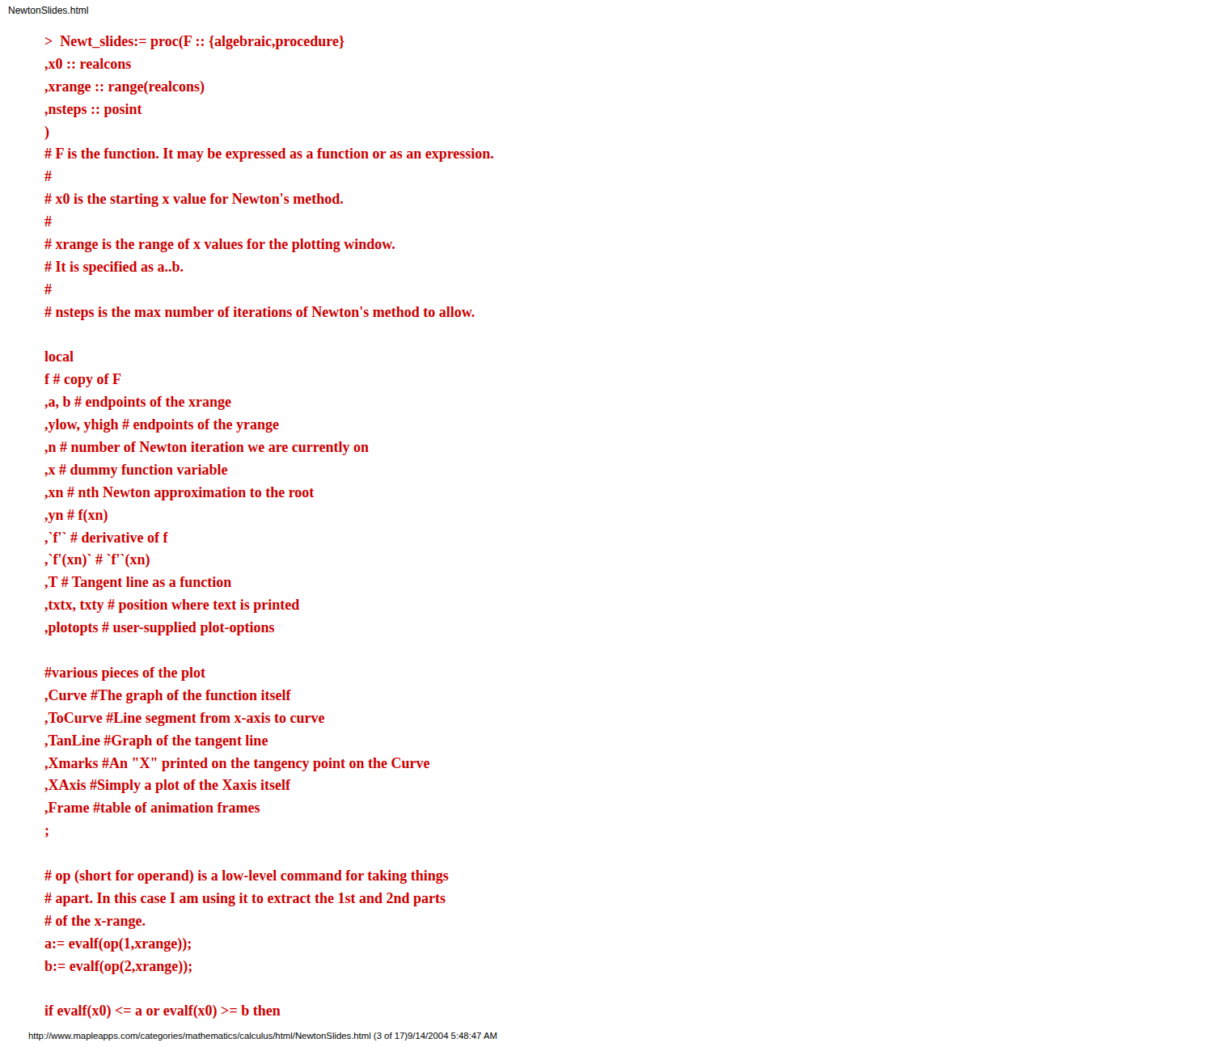NewtonSlides.html
>  Newt_slides:= proc(F :: {algebraic,procedure}
,x0 :: realcons
,xrange :: range(realcons)
,nsteps :: posint
)
# F is the function. It may be expressed as a function or as an expression.
#
# x0 is the starting x value for Newton's method.
#
# xrange is the range of x values for the plotting window.
# It is specified as a..b.
#
# nsteps is the max number of iterations of Newton's method to allow.

local
f # copy of F
,a, b # endpoints of the xrange
,ylow, yhigh # endpoints of the yrange
,n # number of Newton iteration we are currently on
,x # dummy function variable
,xn # nth Newton approximation to the root
,yn # f(xn)
,`f'` # derivative of f
,`f'(xn)` # `f'`(xn)
,T # Tangent line as a function
,txtx, txty # position where text is printed
,plotopts # user-supplied plot-options

#various pieces of the plot
,Curve #The graph of the function itself
,ToCurve #Line segment from x-axis to curve
,TanLine #Graph of the tangent line
,Xmarks #An "X" printed on the tangency point on the Curve
,XAxis #Simply a plot of the Xaxis itself
,Frame #table of animation frames
;

# op (short for operand) is a low-level command for taking things
# apart. In this case I am using it to extract the 1st and 2nd parts
# of the x-range.
a:= evalf(op(1,xrange));
b:= evalf(op(2,xrange));

if evalf(x0) <= a or evalf(x0) >= b then
http://www.mapleapps.com/categories/mathematics/calculus/html/NewtonSlides.html (3 of 17)9/14/2004 5:48:47 AM